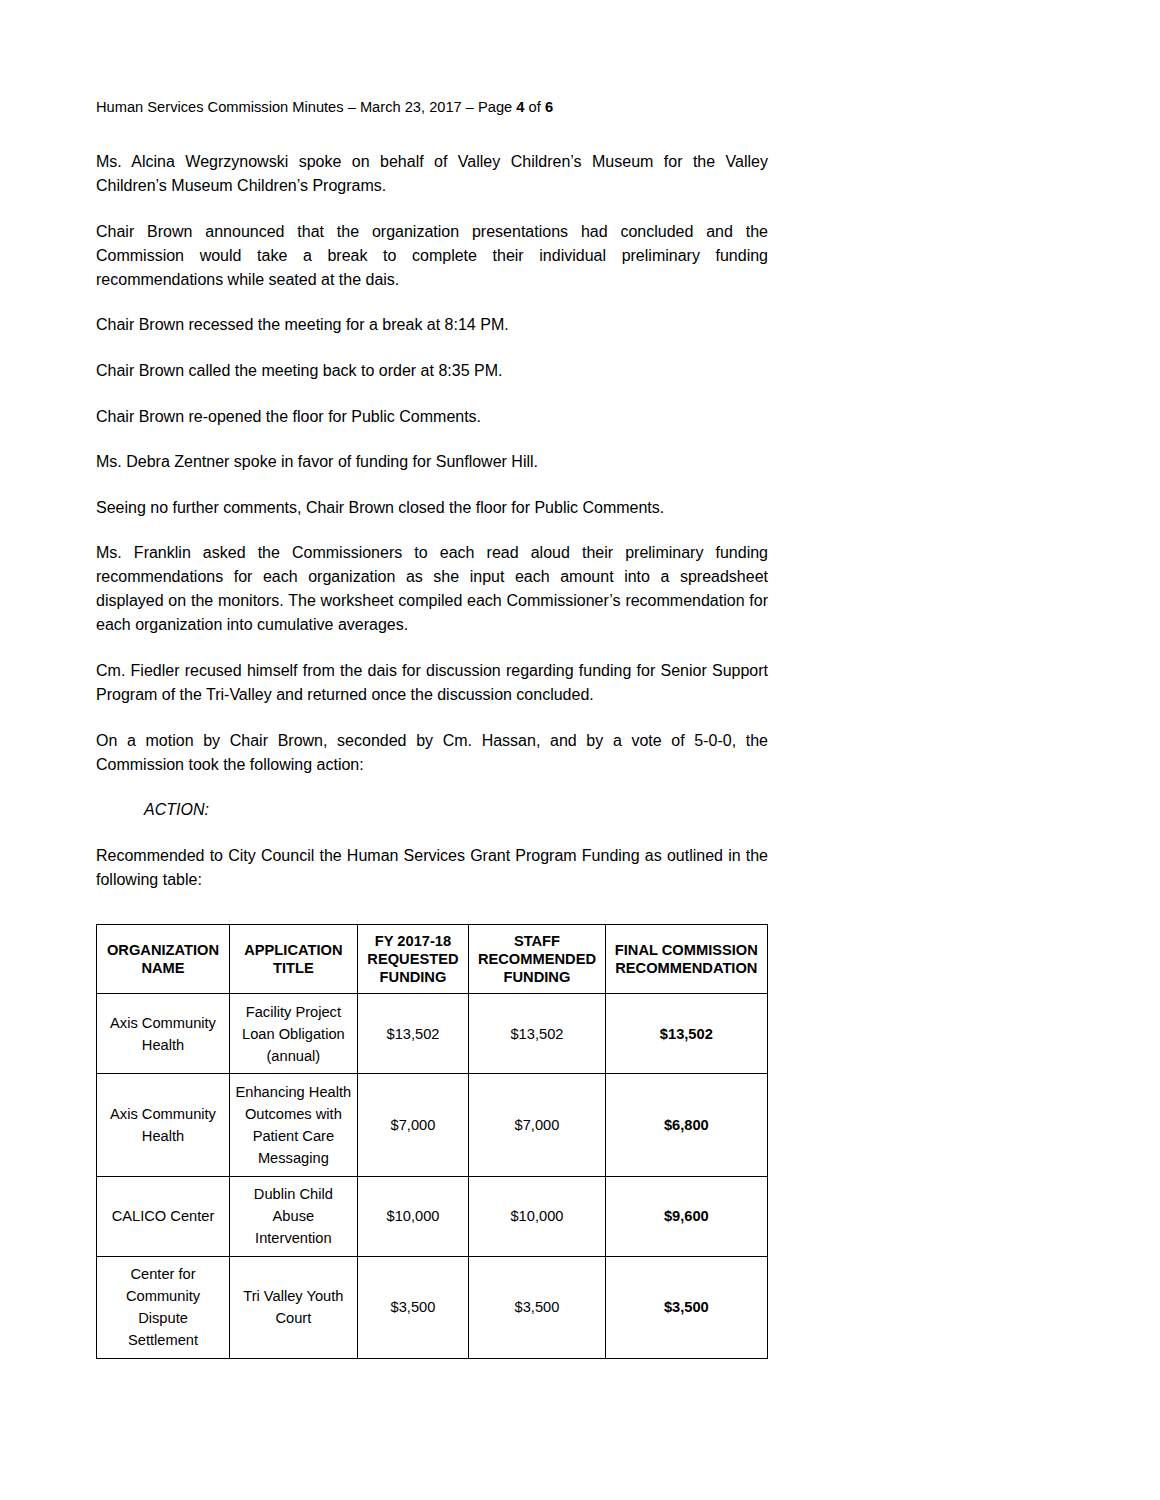Human Services Commission Minutes – March 23, 2017 – Page 4 of 6
Ms. Alcina Wegrzynowski spoke on behalf of Valley Children’s Museum for the Valley Children’s Museum Children’s Programs.
Chair Brown announced that the organization presentations had concluded and the Commission would take a break to complete their individual preliminary funding recommendations while seated at the dais.
Chair Brown recessed the meeting for a break at 8:14 PM.
Chair Brown called the meeting back to order at 8:35 PM.
Chair Brown re-opened the floor for Public Comments.
Ms. Debra Zentner spoke in favor of funding for Sunflower Hill.
Seeing no further comments, Chair Brown closed the floor for Public Comments.
Ms. Franklin asked the Commissioners to each read aloud their preliminary funding recommendations for each organization as she input each amount into a spreadsheet displayed on the monitors. The worksheet compiled each Commissioner’s recommendation for each organization into cumulative averages.
Cm. Fiedler recused himself from the dais for discussion regarding funding for Senior Support Program of the Tri-Valley and returned once the discussion concluded.
On a motion by Chair Brown, seconded by Cm. Hassan, and by a vote of 5-0-0, the Commission took the following action:
ACTION:
Recommended to City Council the Human Services Grant Program Funding as outlined in the following table:
| ORGANIZATION NAME | APPLICATION TITLE | FY 2017-18 REQUESTED FUNDING | STAFF RECOMMENDED FUNDING | FINAL COMMISSION RECOMMENDATION |
| --- | --- | --- | --- | --- |
| Axis Community Health | Facility Project Loan Obligation (annual) | $13,502 | $13,502 | $13,502 |
| Axis Community Health | Enhancing Health Outcomes with Patient Care Messaging | $7,000 | $7,000 | $6,800 |
| CALICO Center | Dublin Child Abuse Intervention | $10,000 | $10,000 | $9,600 |
| Center for Community Dispute Settlement | Tri Valley Youth Court | $3,500 | $3,500 | $3,500 |